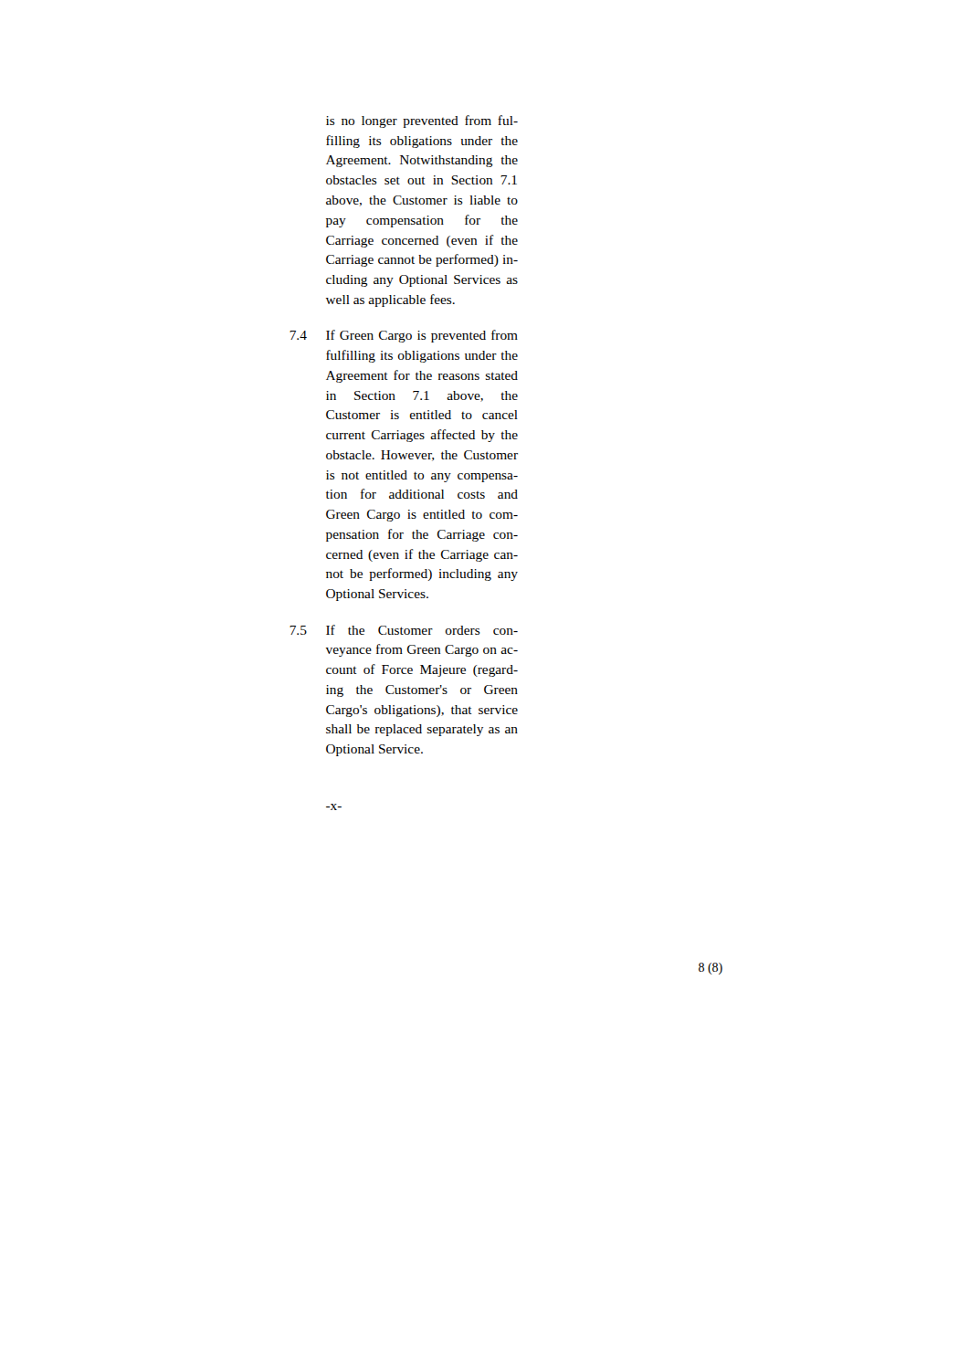is no longer prevented from fulfilling its obligations under the Agreement. Notwithstanding the obstacles set out in Section 7.1 above, the Customer is liable to pay compensation for the Carriage concerned (even if the Carriage cannot be performed) including any Optional Services as well as applicable fees.
7.4 If Green Cargo is prevented from fulfilling its obligations under the Agreement for the reasons stated in Section 7.1 above, the Customer is entitled to cancel current Carriages affected by the obstacle. However, the Customer is not entitled to any compensation for additional costs and Green Cargo is entitled to compensation for the Carriage concerned (even if the Carriage cannot be performed) including any Optional Services.
7.5 If the Customer orders conveyance from Green Cargo on account of Force Majeure (regarding the Customer's or Green Cargo's obligations), that service shall be replaced separately as an Optional Service.
-x-
8 (8)